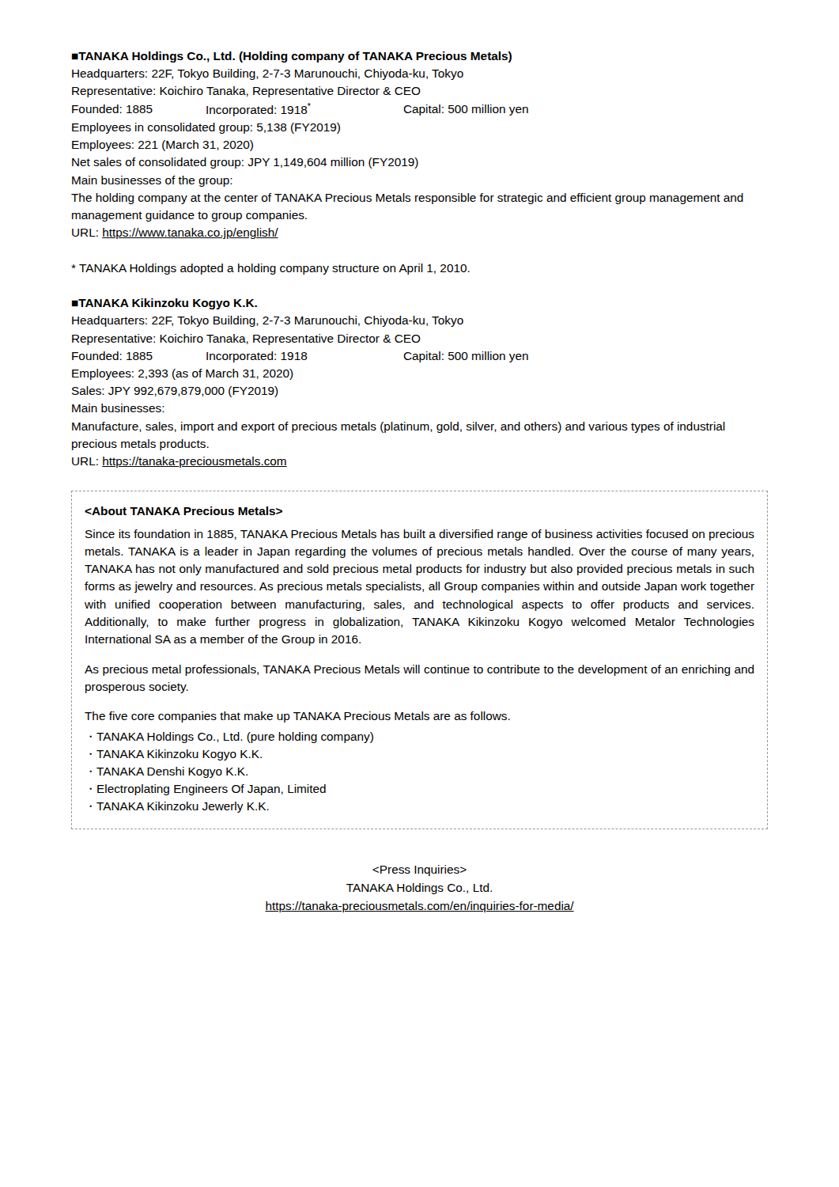■TANAKA Holdings Co., Ltd. (Holding company of TANAKA Precious Metals)
Headquarters: 22F, Tokyo Building, 2-7-3 Marunouchi, Chiyoda-ku, Tokyo
Representative: Koichiro Tanaka, Representative Director & CEO
Founded: 1885 Incorporated: 1918* Capital: 500 million yen
Employees in consolidated group: 5,138 (FY2019)
Employees: 221 (March 31, 2020)
Net sales of consolidated group: JPY 1,149,604 million (FY2019)
Main businesses of the group:
The holding company at the center of TANAKA Precious Metals responsible for strategic and efficient group management and management guidance to group companies.
URL: https://www.tanaka.co.jp/english/
* TANAKA Holdings adopted a holding company structure on April 1, 2010.
■TANAKA Kikinzoku Kogyo K.K.
Headquarters: 22F, Tokyo Building, 2-7-3 Marunouchi, Chiyoda-ku, Tokyo
Representative: Koichiro Tanaka, Representative Director & CEO
Founded: 1885 Incorporated: 1918 Capital: 500 million yen
Employees: 2,393 (as of March 31, 2020)
Sales: JPY 992,679,879,000 (FY2019)
Main businesses:
Manufacture, sales, import and export of precious metals (platinum, gold, silver, and others) and various types of industrial precious metals products.
URL: https://tanaka-preciousmetals.com
<About TANAKA Precious Metals>
Since its foundation in 1885, TANAKA Precious Metals has built a diversified range of business activities focused on precious metals. TANAKA is a leader in Japan regarding the volumes of precious metals handled. Over the course of many years, TANAKA has not only manufactured and sold precious metal products for industry but also provided precious metals in such forms as jewelry and resources. As precious metals specialists, all Group companies within and outside Japan work together with unified cooperation between manufacturing, sales, and technological aspects to offer products and services. Additionally, to make further progress in globalization, TANAKA Kikinzoku Kogyo welcomed Metalor Technologies International SA as a member of the Group in 2016.
As precious metal professionals, TANAKA Precious Metals will continue to contribute to the development of an enriching and prosperous society.
The five core companies that make up TANAKA Precious Metals are as follows.
・TANAKA Holdings Co., Ltd. (pure holding company)
・TANAKA Kikinzoku Kogyo K.K.
・TANAKA Denshi Kogyo K.K.
・Electroplating Engineers Of Japan, Limited
・TANAKA Kikinzoku Jewerly K.K.
<Press Inquiries>
TANAKA Holdings Co., Ltd.
https://tanaka-preciousmetals.com/en/inquiries-for-media/